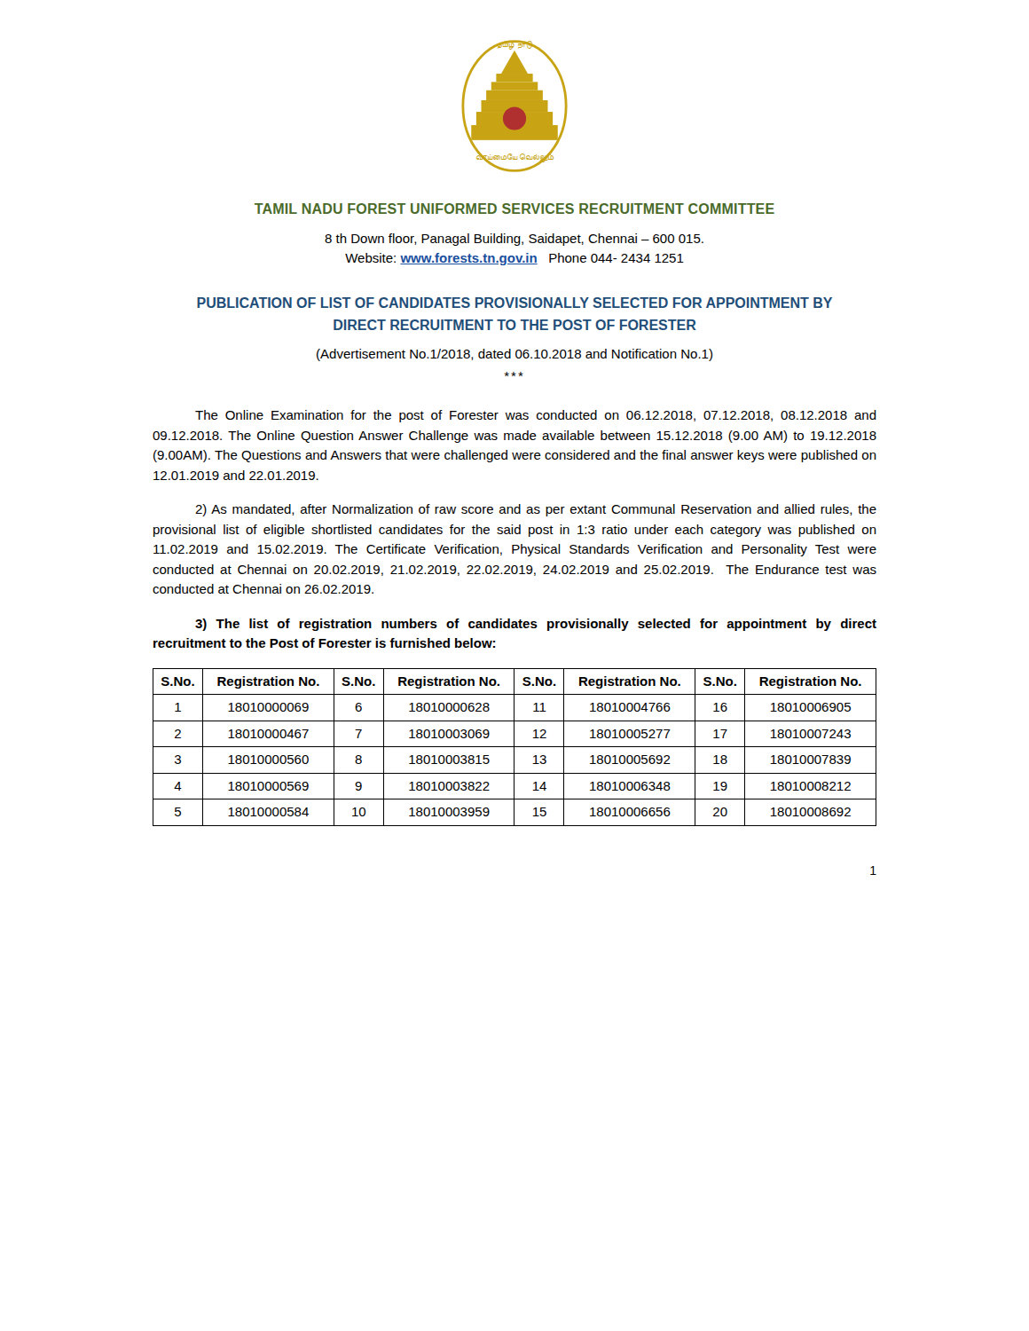TAMIL NADU FOREST UNIFORMED SERVICES RECRUITMENT COMMITTEE
8 th Down floor, Panagal Building, Saidapet, Chennai – 600 015.
Website: www.forests.tn.gov.in Phone 044- 2434 1251
PUBLICATION OF LIST OF CANDIDATES PROVISIONALLY SELECTED FOR APPOINTMENT BY DIRECT RECRUITMENT TO THE POST OF FORESTER
(Advertisement No.1/2018, dated 06.10.2018 and Notification No.1)
***
The Online Examination for the post of Forester was conducted on 06.12.2018, 07.12.2018, 08.12.2018 and 09.12.2018. The Online Question Answer Challenge was made available between 15.12.2018 (9.00 AM) to 19.12.2018 (9.00AM). The Questions and Answers that were challenged were considered and the final answer keys were published on 12.01.2019 and 22.01.2019.
2) As mandated, after Normalization of raw score and as per extant Communal Reservation and allied rules, the provisional list of eligible shortlisted candidates for the said post in 1:3 ratio under each category was published on 11.02.2019 and 15.02.2019. The Certificate Verification, Physical Standards Verification and Personality Test were conducted at Chennai on 20.02.2019, 21.02.2019, 22.02.2019, 24.02.2019 and 25.02.2019. The Endurance test was conducted at Chennai on 26.02.2019.
3) The list of registration numbers of candidates provisionally selected for appointment by direct recruitment to the Post of Forester is furnished below:
| S.No. | Registration No. | S.No. | Registration No. | S.No. | Registration No. | S.No. | Registration No. |
| --- | --- | --- | --- | --- | --- | --- | --- |
| 1 | 18010000069 | 6 | 18010000628 | 11 | 18010004766 | 16 | 18010006905 |
| 2 | 18010000467 | 7 | 18010003069 | 12 | 18010005277 | 17 | 18010007243 |
| 3 | 18010000560 | 8 | 18010003815 | 13 | 18010005692 | 18 | 18010007839 |
| 4 | 18010000569 | 9 | 18010003822 | 14 | 18010006348 | 19 | 18010008212 |
| 5 | 18010000584 | 10 | 18010003959 | 15 | 18010006656 | 20 | 18010008692 |
1